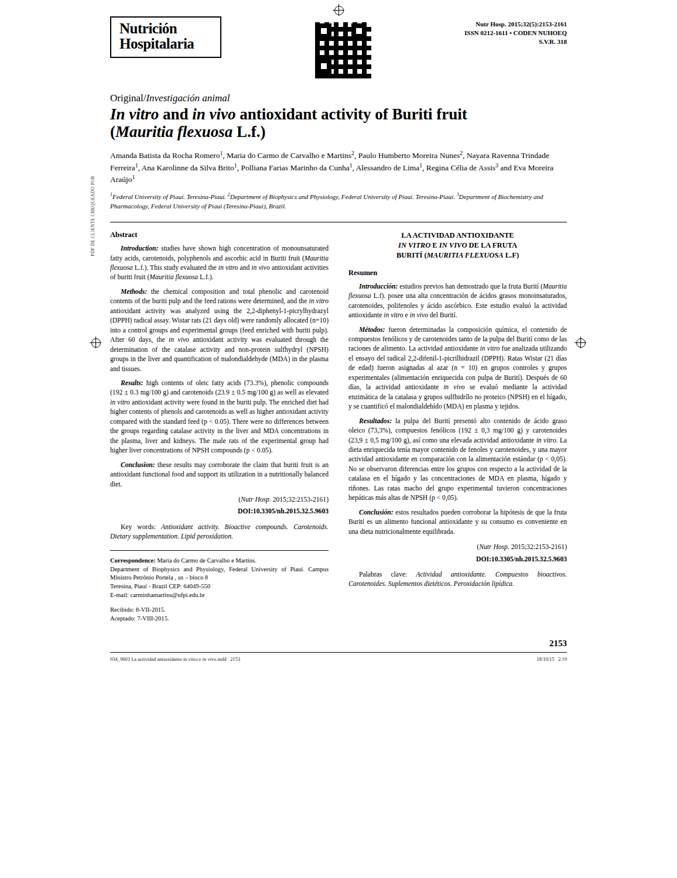PDF DE CLIENTE CHEQUEADO POR
Nutrición Hospitalaria
Nutr Hosp. 2015;32(5):2153-2161
ISSN 0212-1611 • CODEN NUHOEQ
S.V.R. 318
Original/Investigación animal
In vitro and in vivo antioxidant activity of Buriti fruit
(Mauritia flexuosa L.f.)
Amanda Batista da Rocha Romero1, Maria do Carmo de Carvalho e Martins2, Paulo Humberto Moreira Nunes2, Nayara Ravenna Trindade Ferreira1, Ana Karolinne da Silva Brito1, Polliana Farias Marinho da Cunha1, Alessandro de Lima1, Regina Célia de Assis3 and Eva Moreira Araújo1
1Federal University of Piauí. Teresina-Piaui. 2Department of Biophysics and Physiology, Federal University of Piaui. Teresina-Piaui. 3Department of Biochemistry and Pharmacology, Federal University of Piaui (Teresina-Piaui), Brazil.
Abstract
Introduction: studies have shown high concentration of monounsaturated fatty acids, carotenoids, polyphenols and ascorbic acid in Buriti fruit (Mauritia flexuosa L.f.). This study evaluated the in vitro and in vivo antioxidant activities of buriti fruit (Mauritia flexuosa L.f.).
Methods: the chemical composition and total phenolic and carotenoid contents of the buriti pulp and the feed rations were determined, and the in vitro antioxidant activity was analyzed using the 2,2-diphenyl-1-picrylhydrazyl (DPPH) radical assay. Wistar rats (21 days old) were randomly allocated (n=10) into a control groups and experimental groups (feed enriched with buriti pulp). After 60 days, the in vivo antioxidant activity was evaluated through the determination of the catalase activity and non-protein sulfhydryl (NPSH) groups in the liver and quantification of malondialdehyde (MDA) in the plasma and tissues.
Results: high contents of oleic fatty acids (73.3%), phenolic compounds (192 ± 0.3 mg/100 g) and carotenoids (23.9 ± 0.5 mg/100 g) as well as elevated in vitro antioxidant activity were found in the buriti pulp. The enriched diet had higher contents of phenols and carotenoids as well as higher antioxidant activity compared with the standard feed (p < 0.05). There were no differences between the groups regarding catalase activity in the liver and MDA concentrations in the plasma, liver and kidneys. The male rats of the experimental group had higher liver concentrations of NPSH compounds (p < 0.05).
Conclusion: these results may corroborate the claim that buriti fruit is an antioxidant functional food and support its utilization in a nutritionally balanced diet.
(Nutr Hosp. 2015;32:2153-2161)
DOI:10.3305/nh.2015.32.5.9603
Key words: Antioxidant activity. Bioactive compounds. Carotenoids. Dietary supplementation. Lipid peroxidation.
Correspondence: Maria do Carmo de Carvalho e Martins.
Department of Biophysics and Physiology, Federal University of Piauí. Campus Ministro Petrônio Portela , sn – bloco 8
Teresina, Piauí - Brazil CEP: 64049-550
E-mail: carminhamartins@ufpi.edu.br
Recibido: 8-VII-2015.
Aceptado: 7-VIII-2015.
LA ACTIVIDAD ANTIOXIDANTE
IN VITRO E IN VIVO DE LA FRUTA
BURITÍ (MAURITIA FLEXUOSA L.F)
Resumen
Introducción: estudios previos han demostrado que la fruta Burití (Mauritia flexuosa L.f). posee una alta concentración de ácidos grasos monoinsaturados, carotenoides, polifenoles y ácido ascórbico. Este estudio evaluó la actividad antioxidante in vitro e in vivo del Burití.
Métodos: fueron determinadas la composición química, el contenido de compuestos fenólicos y de carotenoides tanto de la pulpa del Burití como de las raciones de alimento. La actividad antioxidante in vitro fue analizada utilizando el ensayo del radical 2,2-difenil-1-picrilhidrazil (DPPH). Ratas Wistar (21 días de edad) fueron asignadas al azar (n = 10) en grupos controles y grupos experimentales (alimentación enriquecida con pulpa de Burití). Después de 60 días, la actividad antioxidante in vivo se evaluó mediante la actividad enzimática de la catalasa y grupos sulfhidrílo no proteico (NPSH) en el hígado, y se cuantificó el malondialdehído (MDA) en plasma y tejidos.
Resultados: la pulpa del Burití presentó alto contenido de ácido graso oleico (73,3%), compuestos fenólicos (192 ± 0,3 mg/100 g) y carotenoides (23,9 ± 0,5 mg/100 g), así como una elevada actividad antioxidante in vitro. La dieta enriquecida tenía mayor contenido de fenoles y carotenoides, y una mayor actividad antioxidante en comparación con la alimentación estándar (p < 0,05). No se observaron diferencias entre los grupos con respecto a la actividad de la catalasa en el hígado y las concentraciones de MDA en plasma, hígado y riñones. Las ratas macho del grupo experimental tuvieron concentraciones hepáticas más altas de NPSH (p < 0,05).
Conclusión: estos resultados pueden corroborar la hipótesis de que la fruta Burití es un alimento funcional antioxidante y su consumo es conveniente en una dieta nutricionalmente equilibrada.
(Nutr Hosp. 2015;32:2153-2161)
DOI:10.3305/nh.2015.32.5.9603
Palabras clave: Actividad antioxidante. Compuestos bioactivos. Carotenoides. Suplementos dietéticos. Peroxidación lipídica.
2153
034_9603 La actividad antioxidante in vitro e in vivo.indd 2153 18/10/15 2:19